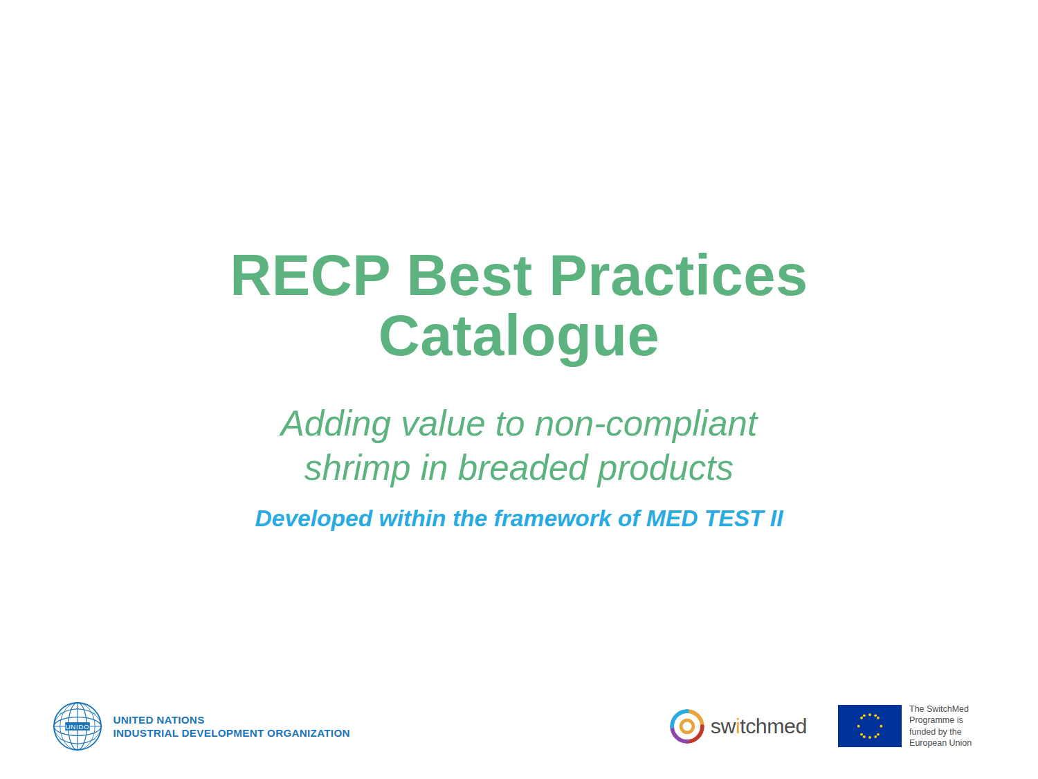RECP Best Practices Catalogue
Adding value to non-compliant
shrimp in breaded products
Developed within the framework of MED TEST II
UNIDO
UNITED NATIONS
INDUSTRIAL DEVELOPMENT ORGANIZATION
switchmed
The SwitchMed Programme is funded by the European Union